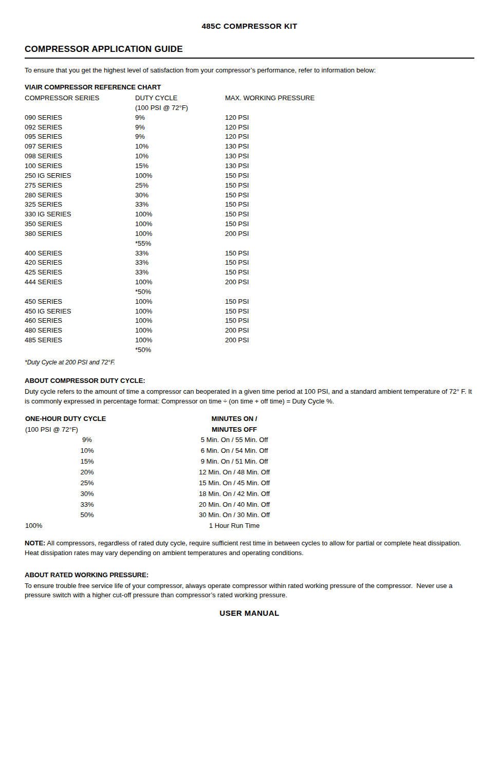485C COMPRESSOR KIT
COMPRESSOR APPLICATION GUIDE
To ensure that you get the highest level of satisfaction from your compressor’s performance, refer to information below:
VIAIR COMPRESSOR REFERENCE CHART
| COMPRESSOR SERIES | DUTY CYCLE | MAX. WORKING PRESSURE |
| --- | --- | --- |
| | (100 PSI @ 72°F) | |
| 090 SERIES | 9% | 120 PSI |
| 092 SERIES | 9% | 120 PSI |
| 095 SERIES | 9% | 120 PSI |
| 097 SERIES | 10% | 130 PSI |
| 098 SERIES | 10% | 130 PSI |
| 100 SERIES | 15% | 130 PSI |
| 250 IG SERIES | 100% | 150 PSI |
| 275 SERIES | 25% | 150 PSI |
| 280 SERIES | 30% | 150 PSI |
| 325 SERIES | 33% | 150 PSI |
| 330 IG SERIES | 100% | 150 PSI |
| 350 SERIES | 100% | 150 PSI |
| 380 SERIES | 100% | 200 PSI |
| | *55% | |
| 400 SERIES | 33% | 150 PSI |
| 420 SERIES | 33% | 150 PSI |
| 425 SERIES | 33% | 150 PSI |
| 444 SERIES | 100% | 200 PSI |
| | *50% | |
| 450 SERIES | 100% | 150 PSI |
| 450 IG SERIES | 100% | 150 PSI |
| 460 SERIES | 100% | 150 PSI |
| 480 SERIES | 100% | 200 PSI |
| 485 SERIES | 100% | 200 PSI |
| | *50% | |
*Duty Cycle at 200 PSI and 72°F.
ABOUT COMPRESSOR DUTY CYCLE:
Duty cycle refers to the amount of time a compressor can beoperated in a given time period at 100 PSI, and a standard ambient temperature of 72° F. It is commonly expressed in percentage format: Compressor on time ÷ (on time + off time) = Duty Cycle %.
| ONE-HOUR DUTY CYCLE | MINUTES ON / |
| (100 PSI @ 72°F) | MINUTES OFF |
| 9% | 5 Min. On / 55 Min. Off |
| 10% | 6 Min. On / 54 Min. Off |
| 15% | 9 Min. On / 51 Min. Off |
| 20% | 12 Min. On / 48 Min. Off |
| 25% | 15 Min. On / 45 Min. Off |
| 30% | 18 Min. On / 42 Min. Off |
| 33% | 20 Min. On / 40 Min. Off |
| 50% | 30 Min. On / 30 Min. Off |
| 100% | 1 Hour Run Time |
NOTE: All compressors, regardless of rated duty cycle, require sufficient rest time in between cycles to allow for partial or complete heat dissipation. Heat dissipation rates may vary depending on ambient temperatures and operating conditions.
ABOUT RATED WORKING PRESSURE:
To ensure trouble free service life of your compressor, always operate compressor within rated working pressure of the compressor. Never use a pressure switch with a higher cut-off pressure than compressor’s rated working pressure.
USER MANUAL